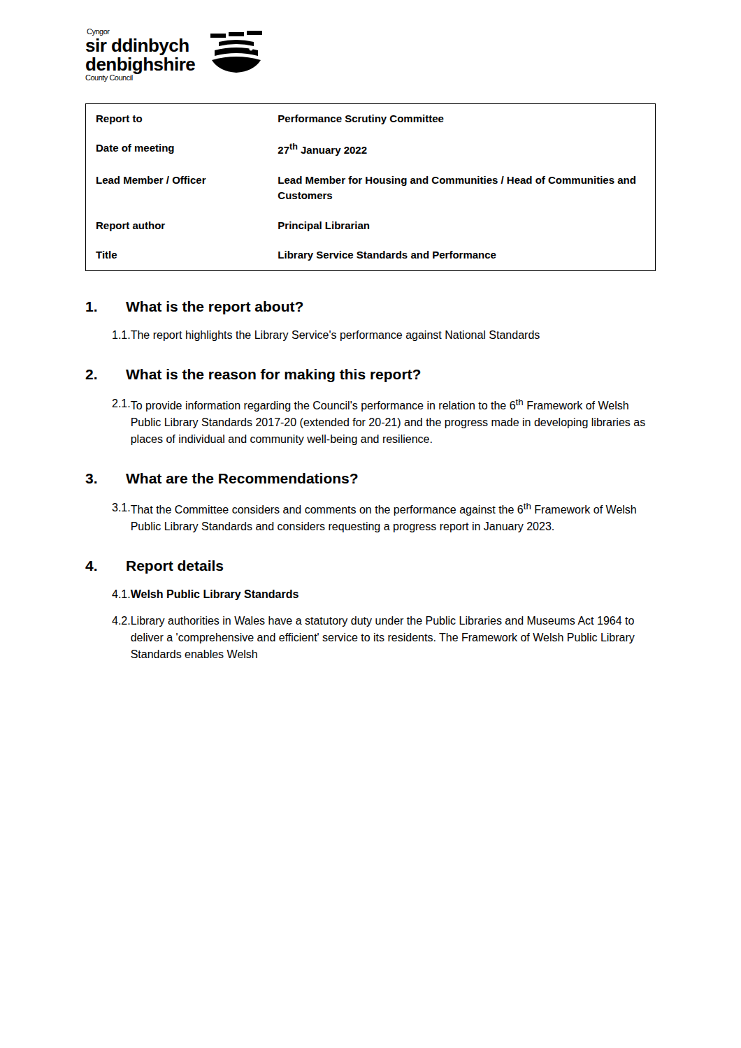| Cyngor sir ddinbych denbighshire County Council | |
| Report to | Performance Scrutiny Committee |
| Date of meeting | 27 th January 2022 |
| Lead Member / Officer | Lead Member for Housing and Communities / Head of Communities and Customers |
| Report author | Principal Librarian |
| Title | Library Service Standards and Performance |
1.
What is the report about?
1.1.
The report highlights the Library Service's performance against National Standards
2.
What is the reason for making this report?
2.1.
To provide information regarding the Council's performance in relation to the 6th Framework of Welsh Public Library Standards 2017-20 (extended for 20-21) and the progress made in developing libraries as places of individual and community well-being and resilience.
3.
What are the Recommendations?
3.1.
That the Committee considers and comments on the performance against the 6th Framework of Welsh Public Library Standards and considers requesting a progress report in January 2023.
4.
Report details
4.1.
Welsh Public Library Standards
4.2.
Library authorities in Wales have a statutory duty under the Public Libraries and Museums Act 1964 to deliver a 'comprehensive and efficient' service to its residents. The Framework of Welsh Public Library Standards enables Welsh